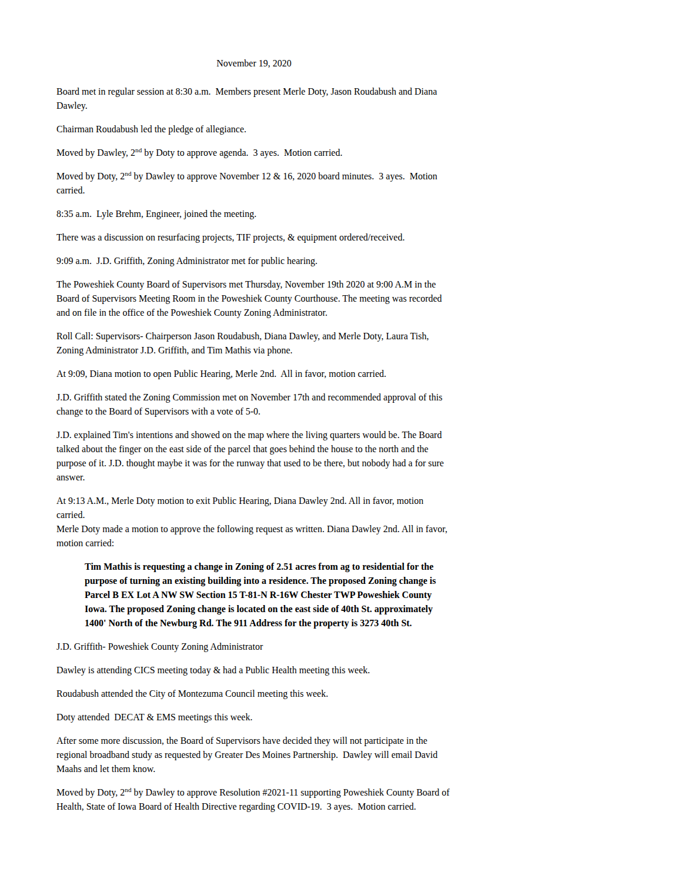November 19, 2020
Board met in regular session at 8:30 a.m. Members present Merle Doty, Jason Roudabush and Diana Dawley.
Chairman Roudabush led the pledge of allegiance.
Moved by Dawley, 2nd by Doty to approve agenda. 3 ayes. Motion carried.
Moved by Doty, 2nd by Dawley to approve November 12 & 16, 2020 board minutes. 3 ayes. Motion carried.
8:35 a.m. Lyle Brehm, Engineer, joined the meeting.
There was a discussion on resurfacing projects, TIF projects, & equipment ordered/received.
9:09 a.m. J.D. Griffith, Zoning Administrator met for public hearing.
The Poweshiek County Board of Supervisors met Thursday, November 19th 2020 at 9:00 A.M in the Board of Supervisors Meeting Room in the Poweshiek County Courthouse. The meeting was recorded and on file in the office of the Poweshiek County Zoning Administrator.
Roll Call: Supervisors- Chairperson Jason Roudabush, Diana Dawley, and Merle Doty, Laura Tish, Zoning Administrator J.D. Griffith, and Tim Mathis via phone.
At 9:09, Diana motion to open Public Hearing, Merle 2nd. All in favor, motion carried.
J.D. Griffith stated the Zoning Commission met on November 17th and recommended approval of this change to the Board of Supervisors with a vote of 5-0.
J.D. explained Tim's intentions and showed on the map where the living quarters would be. The Board talked about the finger on the east side of the parcel that goes behind the house to the north and the purpose of it. J.D. thought maybe it was for the runway that used to be there, but nobody had a for sure answer.
At 9:13 A.M., Merle Doty motion to exit Public Hearing, Diana Dawley 2nd. All in favor, motion carried.
Merle Doty made a motion to approve the following request as written. Diana Dawley 2nd. All in favor, motion carried:
Tim Mathis is requesting a change in Zoning of 2.51 acres from ag to residential for the purpose of turning an existing building into a residence. The proposed Zoning change is Parcel B EX Lot A NW SW Section 15 T-81-N R-16W Chester TWP Poweshiek County Iowa. The proposed Zoning change is located on the east side of 40th St. approximately 1400' North of the Newburg Rd. The 911 Address for the property is 3273 40th St.
J.D. Griffith- Poweshiek County Zoning Administrator
Dawley is attending CICS meeting today & had a Public Health meeting this week.
Roudabush attended the City of Montezuma Council meeting this week.
Doty attended DECAT & EMS meetings this week.
After some more discussion, the Board of Supervisors have decided they will not participate in the regional broadband study as requested by Greater Des Moines Partnership. Dawley will email David Maahs and let them know.
Moved by Doty, 2nd by Dawley to approve Resolution #2021-11 supporting Poweshiek County Board of Health, State of Iowa Board of Health Directive regarding COVID-19. 3 ayes. Motion carried.